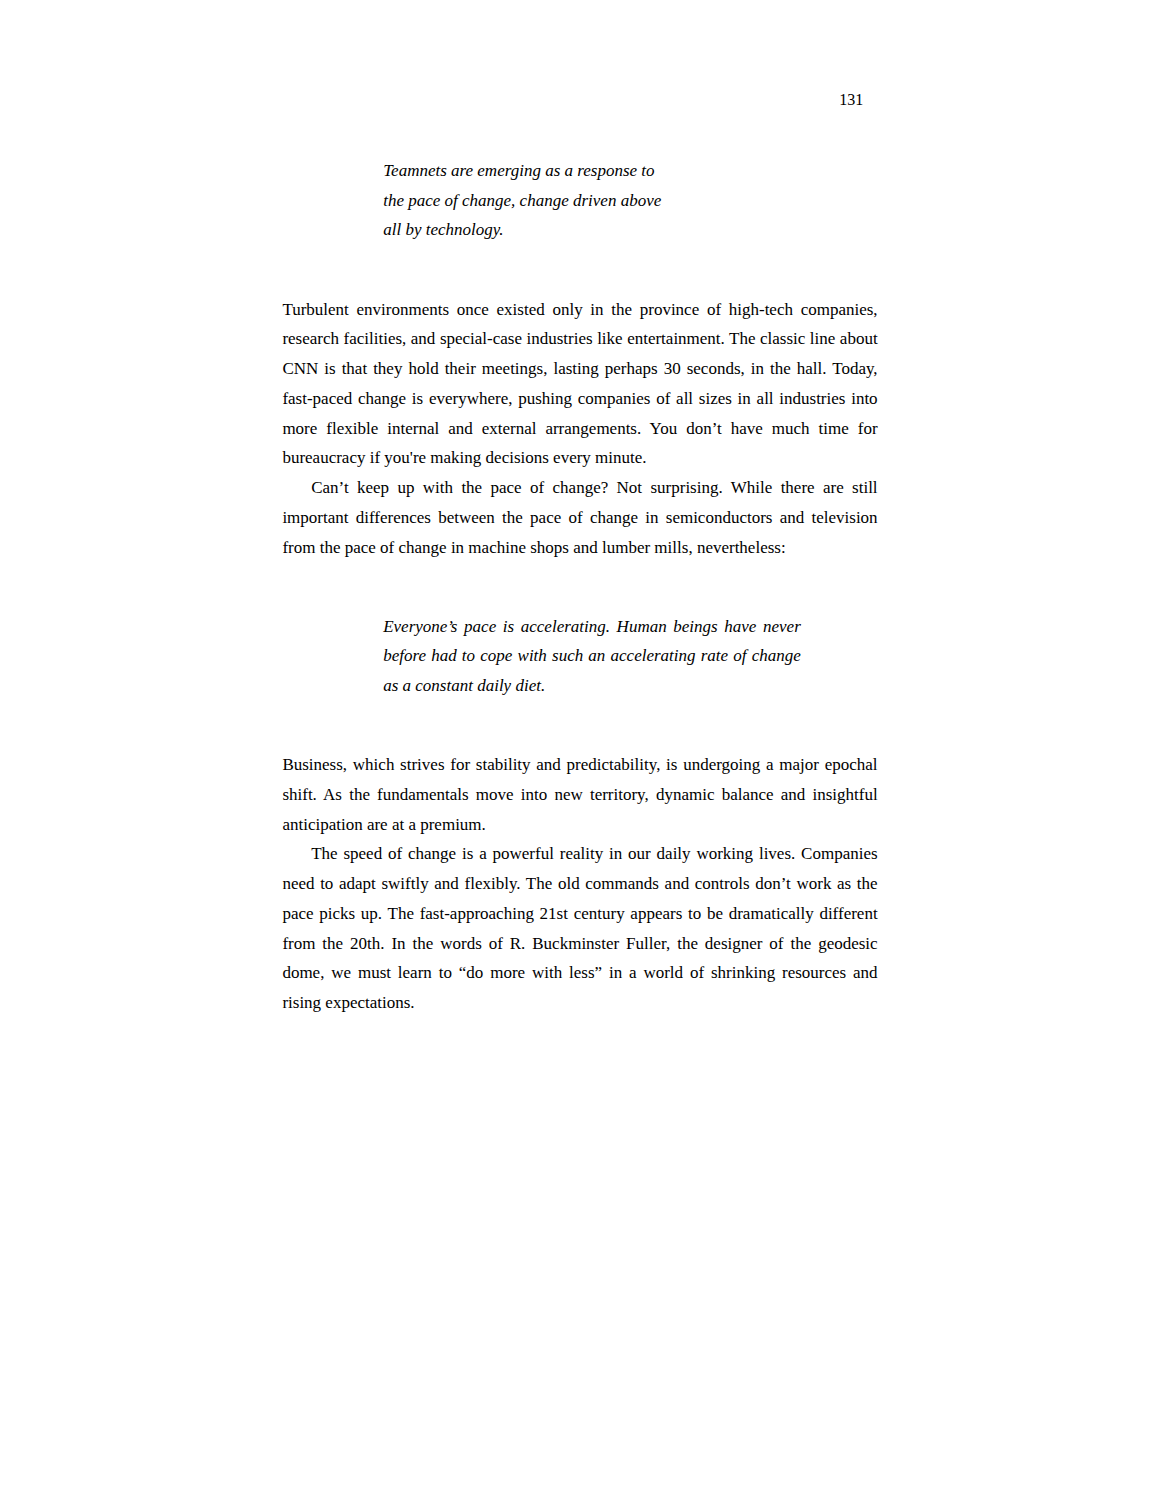131
Teamnets are emerging as a response to
the pace of change, change driven above
all by technology.
Turbulent environments once existed only in the province of high-tech companies, research facilities, and special-case industries like entertainment. The classic line about CNN is that they hold their meetings, lasting perhaps 30 seconds, in the hall. Today, fast-paced change is everywhere, pushing companies of all sizes in all industries into more flexible internal and external arrangements. You don’t have much time for bureaucracy if you're making decisions every minute.
Can’t keep up with the pace of change? Not surprising. While there are still important differences between the pace of change in semiconductors and television from the pace of change in machine shops and lumber mills, nevertheless:
Everyone’s pace is accelerating. Human beings have never before had to cope with such an accelerating rate of change as a constant daily diet.
Business, which strives for stability and predictability, is undergoing a major epochal shift. As the fundamentals move into new territory, dynamic balance and insightful anticipation are at a premium.
The speed of change is a powerful reality in our daily working lives. Companies need to adapt swiftly and flexibly. The old commands and controls don’t work as the pace picks up. The fast-approaching 21st century appears to be dramatically different from the 20th. In the words of R. Buckminster Fuller, the designer of the geodesic dome, we must learn to “do more with less” in a world of shrinking resources and rising expectations.